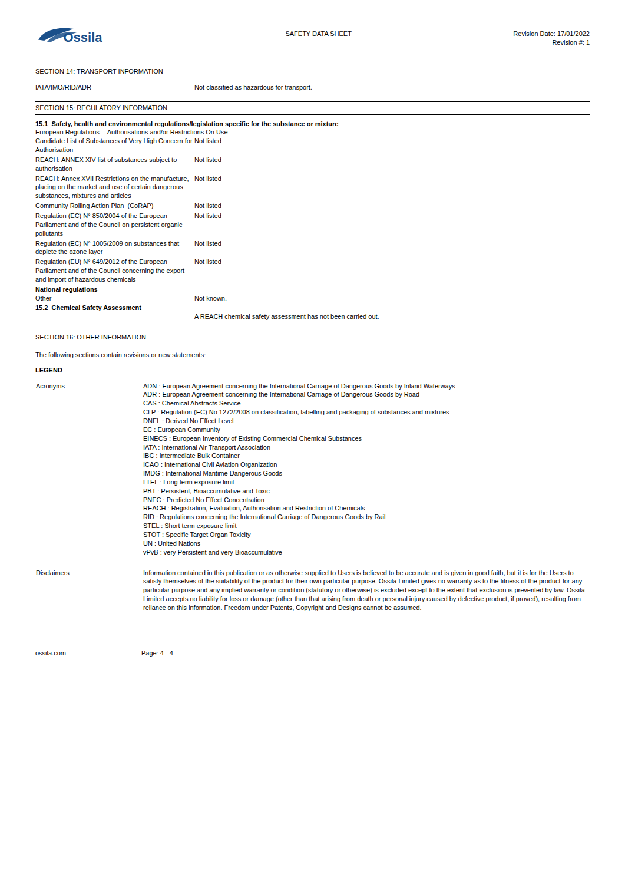Ossila
SAFETY DATA SHEET
Revision Date: 17/01/2022
Revision #: 1
SECTION 14: TRANSPORT INFORMATION
| IATA/IMO/RID/ADR | Not classified as hazardous for transport. |
SECTION 15: REGULATORY INFORMATION
15.1 Safety, health and environmental regulations/legislation specific for the substance or mixture
European Regulations - Authorisations and/or Restrictions On Use
| Candidate List of Substances of Very High Concern for Authorisation | Not listed |
| REACH: ANNEX XIV list of substances subject to authorisation | Not listed |
| REACH: Annex XVII Restrictions on the manufacture, placing on the market and use of certain dangerous substances, mixtures and articles | Not listed |
| Community Rolling Action Plan (CoRAP) | Not listed |
| Regulation (EC) N° 850/2004 of the European Parliament and of the Council on persistent organic pollutants | Not listed |
| Regulation (EC) N° 1005/2009 on substances that deplete the ozone layer | Not listed |
| Regulation (EU) N° 649/2012 of the European Parliament and of the Council concerning the export and import of hazardous chemicals | Not listed |
National regulations
| Other | Not known. |
15.2 Chemical Safety Assessment
| | A REACH chemical safety assessment has not been carried out. |
SECTION 16: OTHER INFORMATION
The following sections contain revisions or new statements:
LEGEND
| Acronyms | ADN : European Agreement concerning the International Carriage of Dangerous Goods by Inland Waterways ADR : European Agreement concerning the International Carriage of Dangerous Goods by Road CAS : Chemical Abstracts Service CLP : Regulation (EC) No 1272/2008 on classification, labelling and packaging of substances and mixtures DNEL : Derived No Effect Level EC : European Community EINECS : European Inventory of Existing Commercial Chemical Substances IATA : International Air Transport Association IBC : Intermediate Bulk Container ICAO : International Civil Aviation Organization IMDG : International Maritime Dangerous Goods LTEL : Long term exposure limit PBT : Persistent, Bioaccumulative and Toxic PNEC : Predicted No Effect Concentration REACH : Registration, Evaluation, Authorisation and Restriction of Chemicals RID : Regulations concerning the International Carriage of Dangerous Goods by Rail STEL : Short term exposure limit STOT : Specific Target Organ Toxicity UN : United Nations vPvB : very Persistent and very Bioaccumulative |
| Disclaimers | Information contained in this publication or as otherwise supplied to Users is believed to be accurate and is given in good faith, but it is for the Users to satisfy themselves of the suitability of the product for their own particular purpose. Ossila Limited gives no warranty as to the fitness of the product for any particular purpose and any implied warranty or condition (statutory or otherwise) is excluded except to the extent that exclusion is prevented by law. Ossila Limited accepts no liability for loss or damage (other than that arising from death or personal injury caused by defective product, if proved), resulting from reliance on this information. Freedom under Patents, Copyright and Designs cannot be assumed. |
ossila.com
Page: 4 - 4